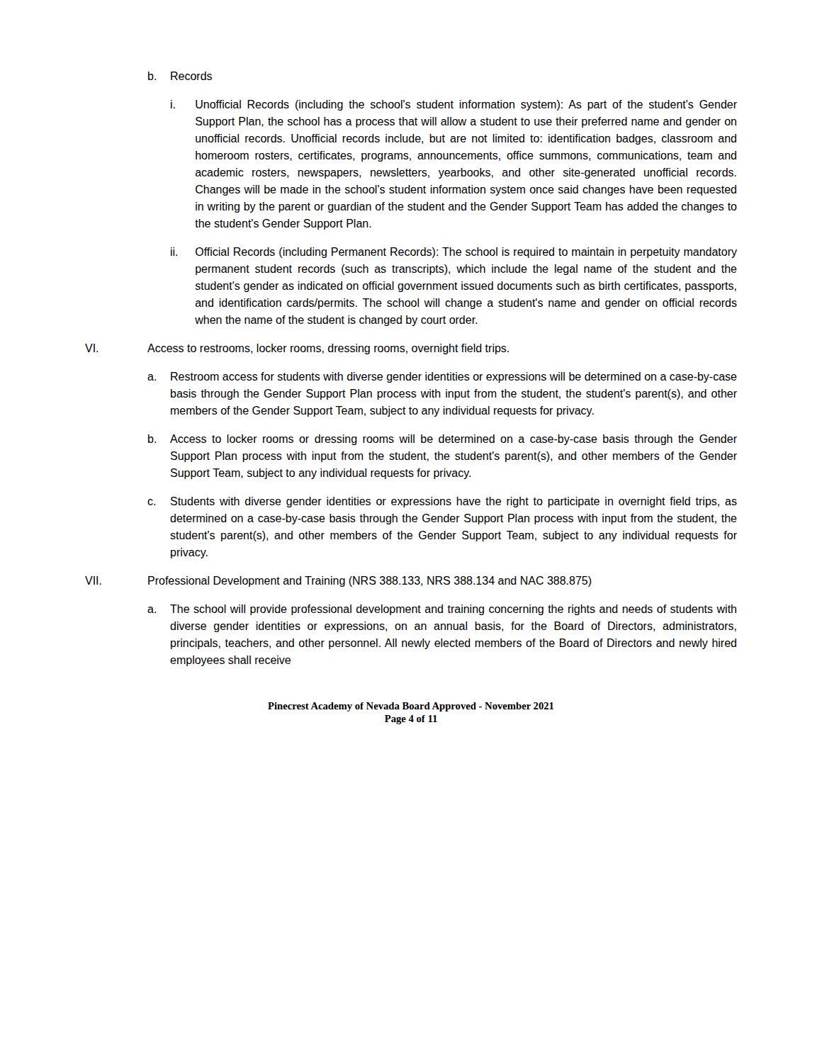b. Records
i. Unofficial Records (including the school's student information system): As part of the student's Gender Support Plan, the school has a process that will allow a student to use their preferred name and gender on unofficial records. Unofficial records include, but are not limited to: identification badges, classroom and homeroom rosters, certificates, programs, announcements, office summons, communications, team and academic rosters, newspapers, newsletters, yearbooks, and other site-generated unofficial records. Changes will be made in the school's student information system once said changes have been requested in writing by the parent or guardian of the student and the Gender Support Team has added the changes to the student's Gender Support Plan.
ii. Official Records (including Permanent Records): The school is required to maintain in perpetuity mandatory permanent student records (such as transcripts), which include the legal name of the student and the student's gender as indicated on official government issued documents such as birth certificates, passports, and identification cards/permits. The school will change a student's name and gender on official records when the name of the student is changed by court order.
VI. Access to restrooms, locker rooms, dressing rooms, overnight field trips.
a. Restroom access for students with diverse gender identities or expressions will be determined on a case-by-case basis through the Gender Support Plan process with input from the student, the student's parent(s), and other members of the Gender Support Team, subject to any individual requests for privacy.
b. Access to locker rooms or dressing rooms will be determined on a case-by-case basis through the Gender Support Plan process with input from the student, the student's parent(s), and other members of the Gender Support Team, subject to any individual requests for privacy.
c. Students with diverse gender identities or expressions have the right to participate in overnight field trips, as determined on a case-by-case basis through the Gender Support Plan process with input from the student, the student's parent(s), and other members of the Gender Support Team, subject to any individual requests for privacy.
VII. Professional Development and Training (NRS 388.133, NRS 388.134 and NAC 388.875)
a. The school will provide professional development and training concerning the rights and needs of students with diverse gender identities or expressions, on an annual basis, for the Board of Directors, administrators, principals, teachers, and other personnel. All newly elected members of the Board of Directors and newly hired employees shall receive
Pinecrest Academy of Nevada Board Approved - November 2021
Page 4 of 11